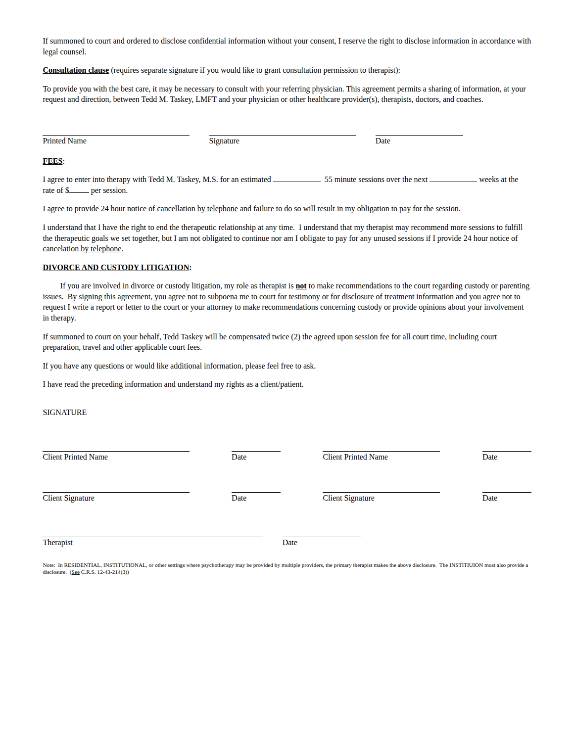If summoned to court and ordered to disclose confidential information without your consent, I reserve the right to disclose information in accordance with legal counsel.
Consultation clause (requires separate signature if you would like to grant consultation permission to therapist):
To provide you with the best care, it may be necessary to consult with your referring physician. This agreement permits a sharing of information, at your request and direction, between Tedd M. Taskey, LMFT and your physician or other healthcare provider(s), therapists, doctors, and coaches.
| Printed Name | | Signature | | Date | |
FEES:
I agree to enter into therapy with Tedd M. Taskey, M.S. for an estimated 55 minute sessions over the next weeks at the rate of $ per session.
I agree to provide 24 hour notice of cancellation by telephone and failure to do so will result in my obligation to pay for the session.
I understand that I have the right to end the therapeutic relationship at any time. I understand that my therapist may recommend more sessions to fulfill the therapeutic goals we set together, but I am not obligated to continue nor am I obligate to pay for any unused sessions if I provide 24 hour notice of cancelation by telephone.
DIVORCE AND CUSTODY LITIGATION:
If you are involved in divorce or custody litigation, my role as therapist is not to make recommendations to the court regarding custody or parenting issues. By signing this agreement, you agree not to subpoena me to court for testimony or for disclosure of treatment information and you agree not to request I write a report or letter to the court or your attorney to make recommendations concerning custody or provide opinions about your involvement in therapy.
If summoned to court on your behalf, Tedd Taskey will be compensated twice (2) the agreed upon session fee for all court time, including court preparation, travel and other applicable court fees.
If you have any questions or would like additional information, please feel free to ask.
I have read the preceding information and understand my rights as a client/patient.
SIGNATURE
| Client Printed Name | | Date | | Client Printed Name | | Date |
| Client Signature | | Date | | Client Signature | | Date |
| Therapist | | Date | |
Note: In RESIDENTIAL, INSTITUTIONAL, or other settings where psychotherapy may be provided by multiple providers, the primary therapist makes the above disclosure. The INSTITIUION must also provide a disclosure. (See C.R.S. 12-43-214(3))